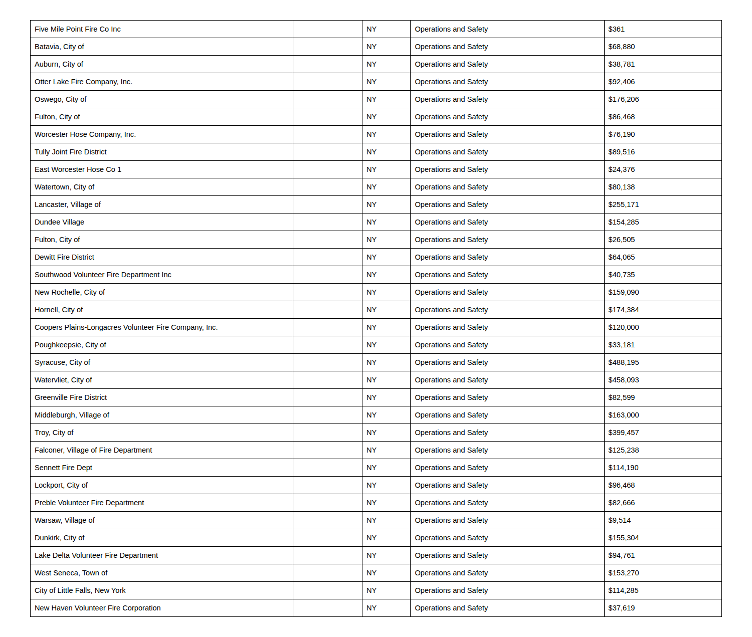| Five Mile Point Fire Co Inc | | NY | Operations and Safety | $361 |
| Batavia, City of | | NY | Operations and Safety | $68,880 |
| Auburn, City of | | NY | Operations and Safety | $38,781 |
| Otter Lake Fire Company, Inc. | | NY | Operations and Safety | $92,406 |
| Oswego, City of | | NY | Operations and Safety | $176,206 |
| Fulton, City of | | NY | Operations and Safety | $86,468 |
| Worcester Hose Company, Inc. | | NY | Operations and Safety | $76,190 |
| Tully Joint Fire District | | NY | Operations and Safety | $89,516 |
| East Worcester Hose Co 1 | | NY | Operations and Safety | $24,376 |
| Watertown, City of | | NY | Operations and Safety | $80,138 |
| Lancaster, Village of | | NY | Operations and Safety | $255,171 |
| Dundee Village | | NY | Operations and Safety | $154,285 |
| Fulton, City of | | NY | Operations and Safety | $26,505 |
| Dewitt Fire District | | NY | Operations and Safety | $64,065 |
| Southwood Volunteer Fire Department Inc | | NY | Operations and Safety | $40,735 |
| New Rochelle, City of | | NY | Operations and Safety | $159,090 |
| Hornell, City of | | NY | Operations and Safety | $174,384 |
| Coopers Plains-Longacres Volunteer Fire Company, Inc. | | NY | Operations and Safety | $120,000 |
| Poughkeepsie, City of | | NY | Operations and Safety | $33,181 |
| Syracuse, City of | | NY | Operations and Safety | $488,195 |
| Watervliet, City of | | NY | Operations and Safety | $458,093 |
| Greenville Fire District | | NY | Operations and Safety | $82,599 |
| Middleburgh, Village of | | NY | Operations and Safety | $163,000 |
| Troy, City of | | NY | Operations and Safety | $399,457 |
| Falconer, Village of Fire Department | | NY | Operations and Safety | $125,238 |
| Sennett Fire Dept | | NY | Operations and Safety | $114,190 |
| Lockport, City of | | NY | Operations and Safety | $96,468 |
| Preble Volunteer Fire Department | | NY | Operations and Safety | $82,666 |
| Warsaw, Village of | | NY | Operations and Safety | $9,514 |
| Dunkirk, City of | | NY | Operations and Safety | $155,304 |
| Lake Delta Volunteer Fire Department | | NY | Operations and Safety | $94,761 |
| West Seneca, Town of | | NY | Operations and Safety | $153,270 |
| City of Little Falls, New York | | NY | Operations and Safety | $114,285 |
| New Haven Volunteer Fire Corporation | | NY | Operations and Safety | $37,619 |